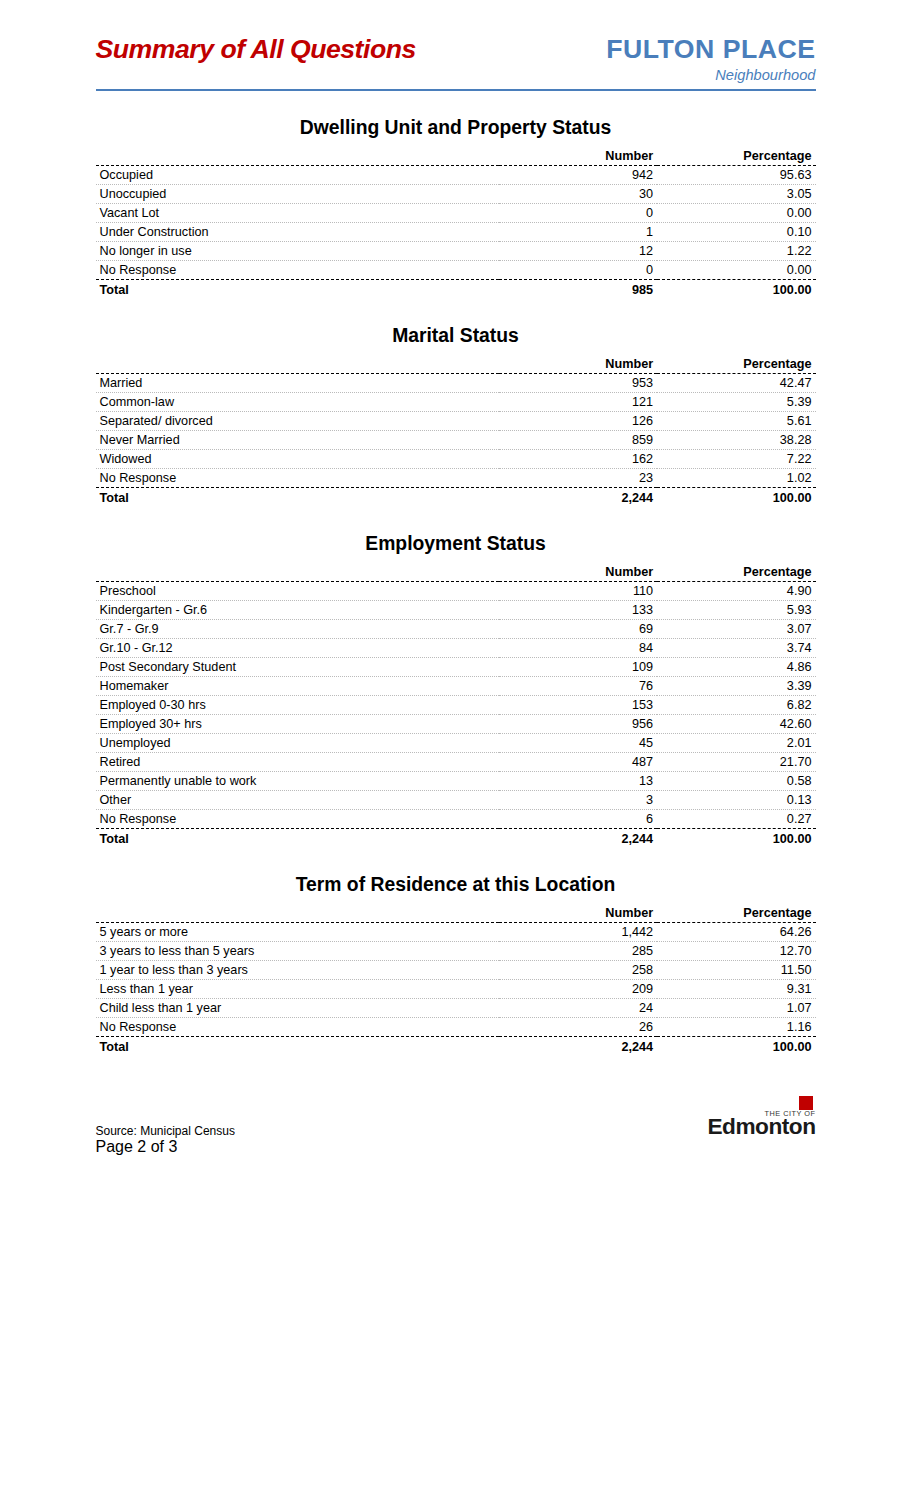Summary of All Questions
FULTON PLACE
Neighbourhood
Dwelling Unit and Property Status
| | Number | Percentage |
| --- | --- | --- |
| Occupied | 942 | 95.63 |
| Unoccupied | 30 | 3.05 |
| Vacant Lot | 0 | 0.00 |
| Under Construction | 1 | 0.10 |
| No longer in use | 12 | 1.22 |
| No Response | 0 | 0.00 |
| Total | 985 | 100.00 |
Marital Status
| | Number | Percentage |
| --- | --- | --- |
| Married | 953 | 42.47 |
| Common-law | 121 | 5.39 |
| Separated/ divorced | 126 | 5.61 |
| Never Married | 859 | 38.28 |
| Widowed | 162 | 7.22 |
| No Response | 23 | 1.02 |
| Total | 2,244 | 100.00 |
Employment Status
| | Number | Percentage |
| --- | --- | --- |
| Preschool | 110 | 4.90 |
| Kindergarten - Gr.6 | 133 | 5.93 |
| Gr.7 - Gr.9 | 69 | 3.07 |
| Gr.10 - Gr.12 | 84 | 3.74 |
| Post Secondary Student | 109 | 4.86 |
| Homemaker | 76 | 3.39 |
| Employed 0-30 hrs | 153 | 6.82 |
| Employed 30+ hrs | 956 | 42.60 |
| Unemployed | 45 | 2.01 |
| Retired | 487 | 21.70 |
| Permanently unable to work | 13 | 0.58 |
| Other | 3 | 0.13 |
| No Response | 6 | 0.27 |
| Total | 2,244 | 100.00 |
Term of Residence at this Location
| | Number | Percentage |
| --- | --- | --- |
| 5 years or more | 1,442 | 64.26 |
| 3 years to less than 5 years | 285 | 12.70 |
| 1 year to less than 3 years | 258 | 11.50 |
| Less than 1 year | 209 | 9.31 |
| Child less than 1 year | 24 | 1.07 |
| No Response | 26 | 1.16 |
| Total | 2,244 | 100.00 |
Source: Municipal Census
THE CITY OF
Edmonton
Page 2 of 3